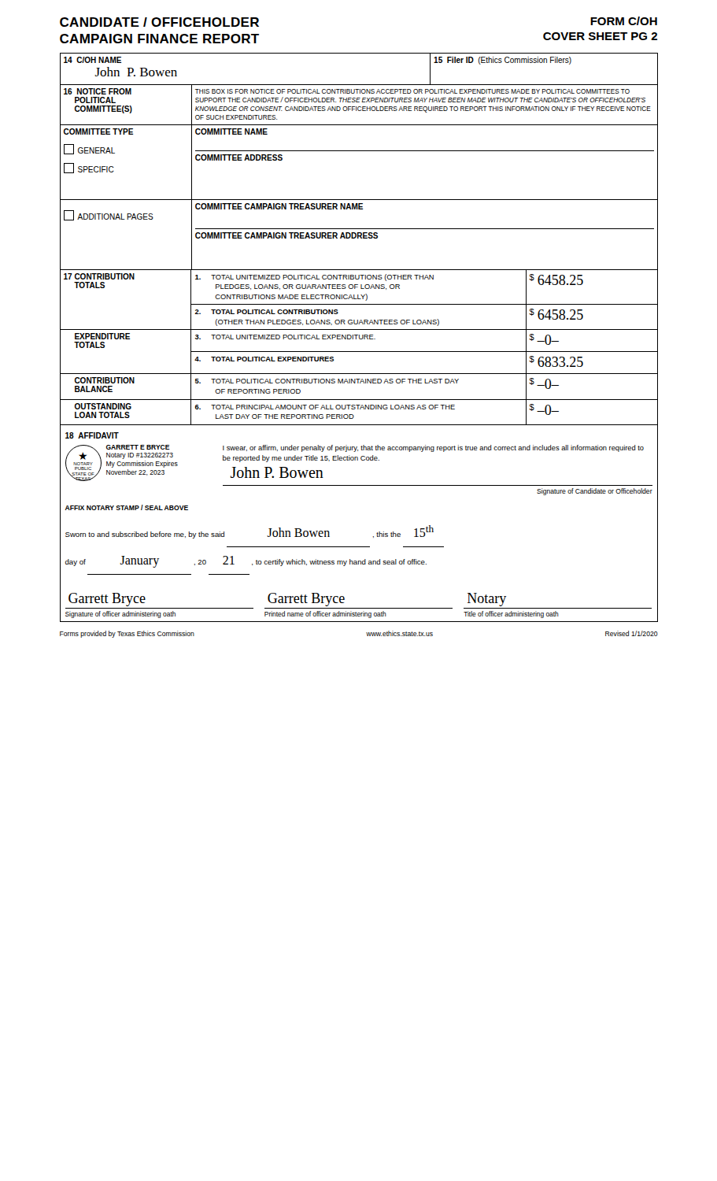CANDIDATE / OFFICEHOLDER
CAMPAIGN FINANCE REPORT
FORM C/OH
COVER SHEET PG 2
| 14 C/OH NAME John P. Bowen | 15 Filer ID (Ethics Commission Filers) |
| / 16 NOTICE FROM POLITICAL COMMITTEE(S) / THIS BOX IS FOR NOTICE OF POLITICAL CONTRIBUTIONS ACCEPTED OR POLITICAL EXPENDITURES MADE BY POLITICAL COMMITTEES TO SUPPORT THE CANDIDATE / OFFICEHOLDER. THESE EXPENDITURES MAY HAVE BEEN MADE WITHOUT THE CANDIDATE'S OR OFFICEHOLDER'S KNOWLEDGE OR CONSENT. CANDIDATES AND OFFICEHOLDERS ARE REQUIRED TO REPORT THIS INFORMATION ONLY IF THEY RECEIVE NOTICE OF SUCH EXPENDITURES. / / COMMITTEE TYPE GENERAL SPECIFIC / COMMITTEE NAME COMMITTEE ADDRESS / / Additional Pages / COMMITTEE CAMPAIGN TREASURER NAME COMMITTEE CAMPAIGN TREASURER ADDRESS / |
| 17 CONTRIBUTION TOTALS | 1. TOTAL UNITEMIZED POLITICAL CONTRIBUTIONS (OTHER THAN PLEDGES, LOANS, OR GUARANTEES OF LOANS, OR CONTRIBUTIONS MADE ELECTRONICALLY) | $ 6458.25 |
| 2. TOTAL POLITICAL CONTRIBUTIONS (OTHER THAN PLEDGES, LOANS, OR GUARANTEES OF LOANS) | $ 6458.25 |
| EXPENDITURE TOTALS | 3. TOTAL UNITEMIZED POLITICAL EXPENDITURE. | $ –0– |
| 4. TOTAL POLITICAL EXPENDITURES | $ 6833.25 |
| CONTRIBUTION BALANCE | 5. TOTAL POLITICAL CONTRIBUTIONS MAINTAINED AS OF THE LAST DAY OF REPORTING PERIOD | $ –0– |
| OUTSTANDING LOAN TOTALS | 6. TOTAL PRINCIPAL AMOUNT OF ALL OUTSTANDING LOANS AS OF THE LAST DAY OF THE REPORTING PERIOD | $ –0– |
18 AFFIDAVIT
★ NOTARY PUBLIC
STATE OF TEXAS
GARRETT E BRYCE
Notary ID #132262273
My Commission Expires
November 22, 2023
I swear, or affirm, under penalty of perjury, that the accompanying report is true and correct and includes all information required to be reported by me under Title 15, Election Code.
John P. Bowen
Signature of Candidate or Officeholder
AFFIX NOTARY STAMP / SEAL ABOVE
Sworn to and subscribed before me, by the said John Bowen , this the 15th
day of January , 20 21 , to certify which, witness my hand and seal of office.
Garrett Bryce
Signature of officer administering oath
Garrett Bryce
Printed name of officer administering oath
Notary
Title of officer administering oath
Forms provided by Texas Ethics Commission
www.ethics.state.tx.us
Revised 1/1/2020